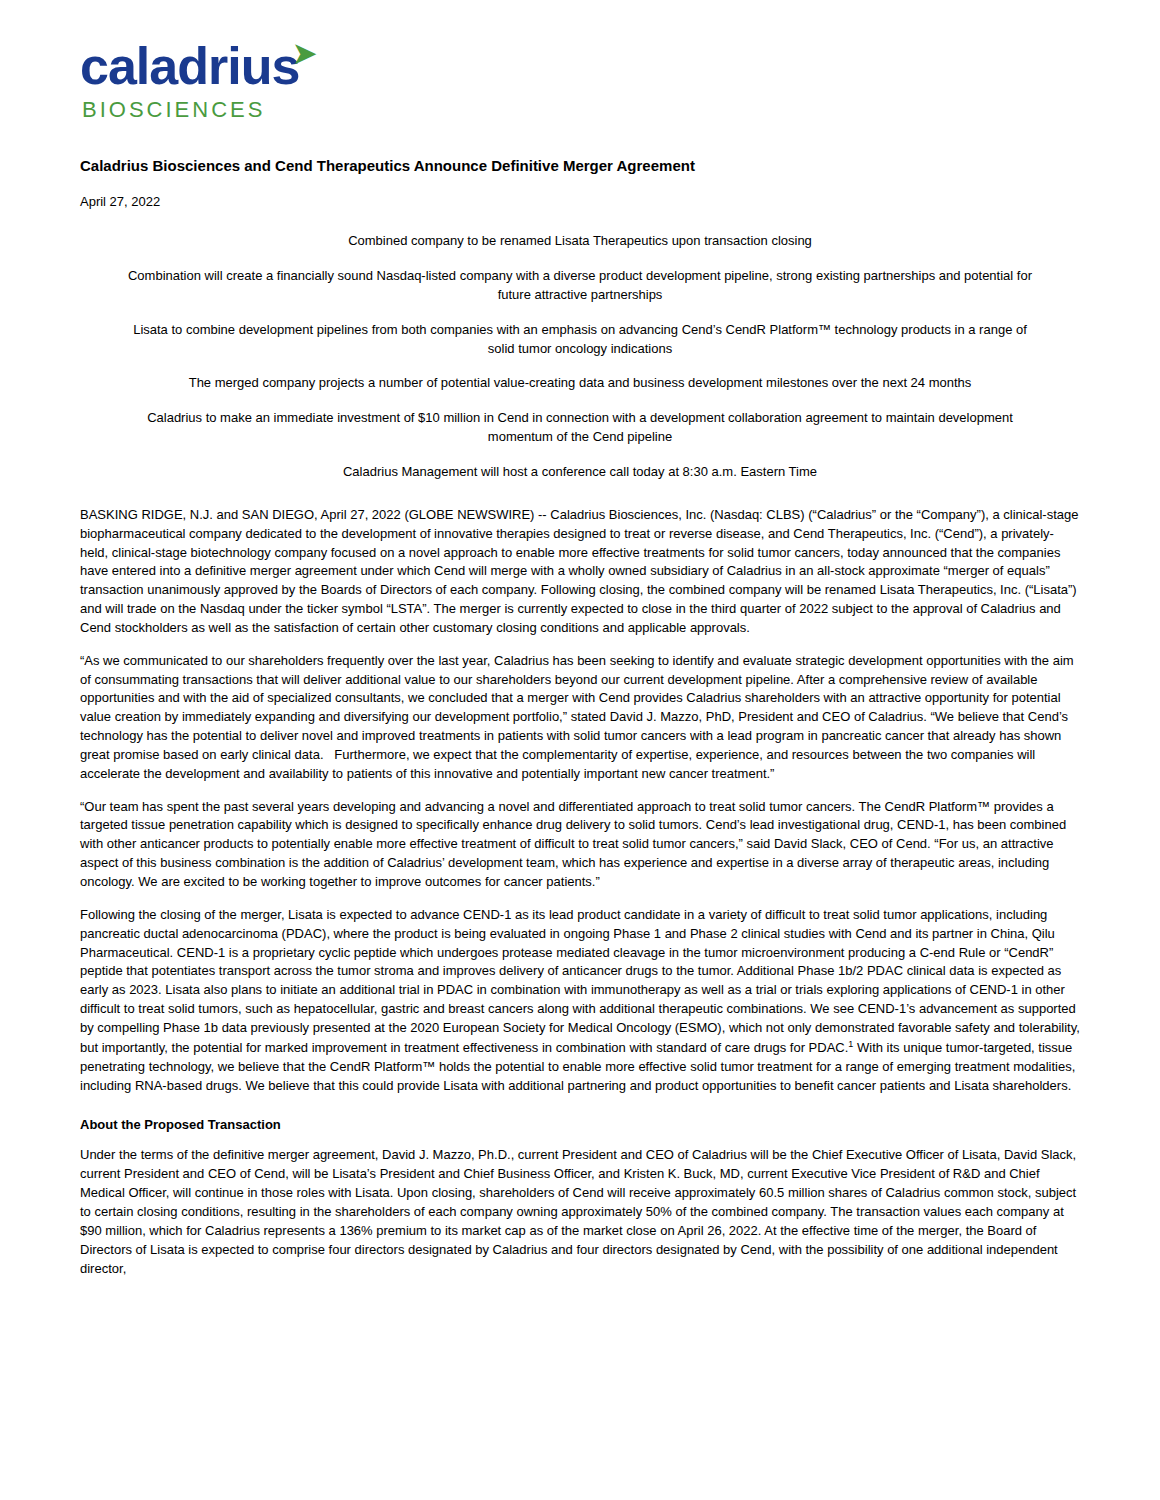caladrius➤
BIOSCIENCES
Caladrius Biosciences and Cend Therapeutics Announce Definitive Merger Agreement
April 27, 2022
Combined company to be renamed Lisata Therapeutics upon transaction closing
Combination will create a financially sound Nasdaq-listed company with a diverse product development pipeline, strong existing partnerships and potential for future attractive partnerships
Lisata to combine development pipelines from both companies with an emphasis on advancing Cend’s CendR Platform™ technology products in a range of solid tumor oncology indications
The merged company projects a number of potential value-creating data and business development milestones over the next 24 months
Caladrius to make an immediate investment of $10 million in Cend in connection with a development collaboration agreement to maintain development momentum of the Cend pipeline
Caladrius Management will host a conference call today at 8:30 a.m. Eastern Time
BASKING RIDGE, N.J. and SAN DIEGO, April 27, 2022 (GLOBE NEWSWIRE) -- Caladrius Biosciences, Inc. (Nasdaq: CLBS) (“Caladrius” or the “Company”), a clinical-stage biopharmaceutical company dedicated to the development of innovative therapies designed to treat or reverse disease, and Cend Therapeutics, Inc. (“Cend”), a privately-held, clinical-stage biotechnology company focused on a novel approach to enable more effective treatments for solid tumor cancers, today announced that the companies have entered into a definitive merger agreement under which Cend will merge with a wholly owned subsidiary of Caladrius in an all-stock approximate “merger of equals” transaction unanimously approved by the Boards of Directors of each company. Following closing, the combined company will be renamed Lisata Therapeutics, Inc. (“Lisata”) and will trade on the Nasdaq under the ticker symbol “LSTA”. The merger is currently expected to close in the third quarter of 2022 subject to the approval of Caladrius and Cend stockholders as well as the satisfaction of certain other customary closing conditions and applicable approvals.
“As we communicated to our shareholders frequently over the last year, Caladrius has been seeking to identify and evaluate strategic development opportunities with the aim of consummating transactions that will deliver additional value to our shareholders beyond our current development pipeline. After a comprehensive review of available opportunities and with the aid of specialized consultants, we concluded that a merger with Cend provides Caladrius shareholders with an attractive opportunity for potential value creation by immediately expanding and diversifying our development portfolio,” stated David J. Mazzo, PhD, President and CEO of Caladrius. “We believe that Cend’s technology has the potential to deliver novel and improved treatments in patients with solid tumor cancers with a lead program in pancreatic cancer that already has shown great promise based on early clinical data. Furthermore, we expect that the complementarity of expertise, experience, and resources between the two companies will accelerate the development and availability to patients of this innovative and potentially important new cancer treatment.”
“Our team has spent the past several years developing and advancing a novel and differentiated approach to treat solid tumor cancers. The CendR Platform™ provides a targeted tissue penetration capability which is designed to specifically enhance drug delivery to solid tumors. Cend’s lead investigational drug, CEND-1, has been combined with other anticancer products to potentially enable more effective treatment of difficult to treat solid tumor cancers,” said David Slack, CEO of Cend. “For us, an attractive aspect of this business combination is the addition of Caladrius’ development team, which has experience and expertise in a diverse array of therapeutic areas, including oncology. We are excited to be working together to improve outcomes for cancer patients.”
Following the closing of the merger, Lisata is expected to advance CEND-1 as its lead product candidate in a variety of difficult to treat solid tumor applications, including pancreatic ductal adenocarcinoma (PDAC), where the product is being evaluated in ongoing Phase 1 and Phase 2 clinical studies with Cend and its partner in China, Qilu Pharmaceutical. CEND-1 is a proprietary cyclic peptide which undergoes protease mediated cleavage in the tumor microenvironment producing a C-end Rule or “CendR” peptide that potentiates transport across the tumor stroma and improves delivery of anticancer drugs to the tumor. Additional Phase 1b/2 PDAC clinical data is expected as early as 2023. Lisata also plans to initiate an additional trial in PDAC in combination with immunotherapy as well as a trial or trials exploring applications of CEND-1 in other difficult to treat solid tumors, such as hepatocellular, gastric and breast cancers along with additional therapeutic combinations. We see CEND-1’s advancement as supported by compelling Phase 1b data previously presented at the 2020 European Society for Medical Oncology (ESMO), which not only demonstrated favorable safety and tolerability, but importantly, the potential for marked improvement in treatment effectiveness in combination with standard of care drugs for PDAC.1 With its unique tumor-targeted, tissue penetrating technology, we believe that the CendR Platform™ holds the potential to enable more effective solid tumor treatment for a range of emerging treatment modalities, including RNA-based drugs. We believe that this could provide Lisata with additional partnering and product opportunities to benefit cancer patients and Lisata shareholders.
About the Proposed Transaction
Under the terms of the definitive merger agreement, David J. Mazzo, Ph.D., current President and CEO of Caladrius will be the Chief Executive Officer of Lisata, David Slack, current President and CEO of Cend, will be Lisata’s President and Chief Business Officer, and Kristen K. Buck, MD, current Executive Vice President of R&D and Chief Medical Officer, will continue in those roles with Lisata. Upon closing, shareholders of Cend will receive approximately 60.5 million shares of Caladrius common stock, subject to certain closing conditions, resulting in the shareholders of each company owning approximately 50% of the combined company. The transaction values each company at $90 million, which for Caladrius represents a 136% premium to its market cap as of the market close on April 26, 2022. At the effective time of the merger, the Board of Directors of Lisata is expected to comprise four directors designated by Caladrius and four directors designated by Cend, with the possibility of one additional independent director,